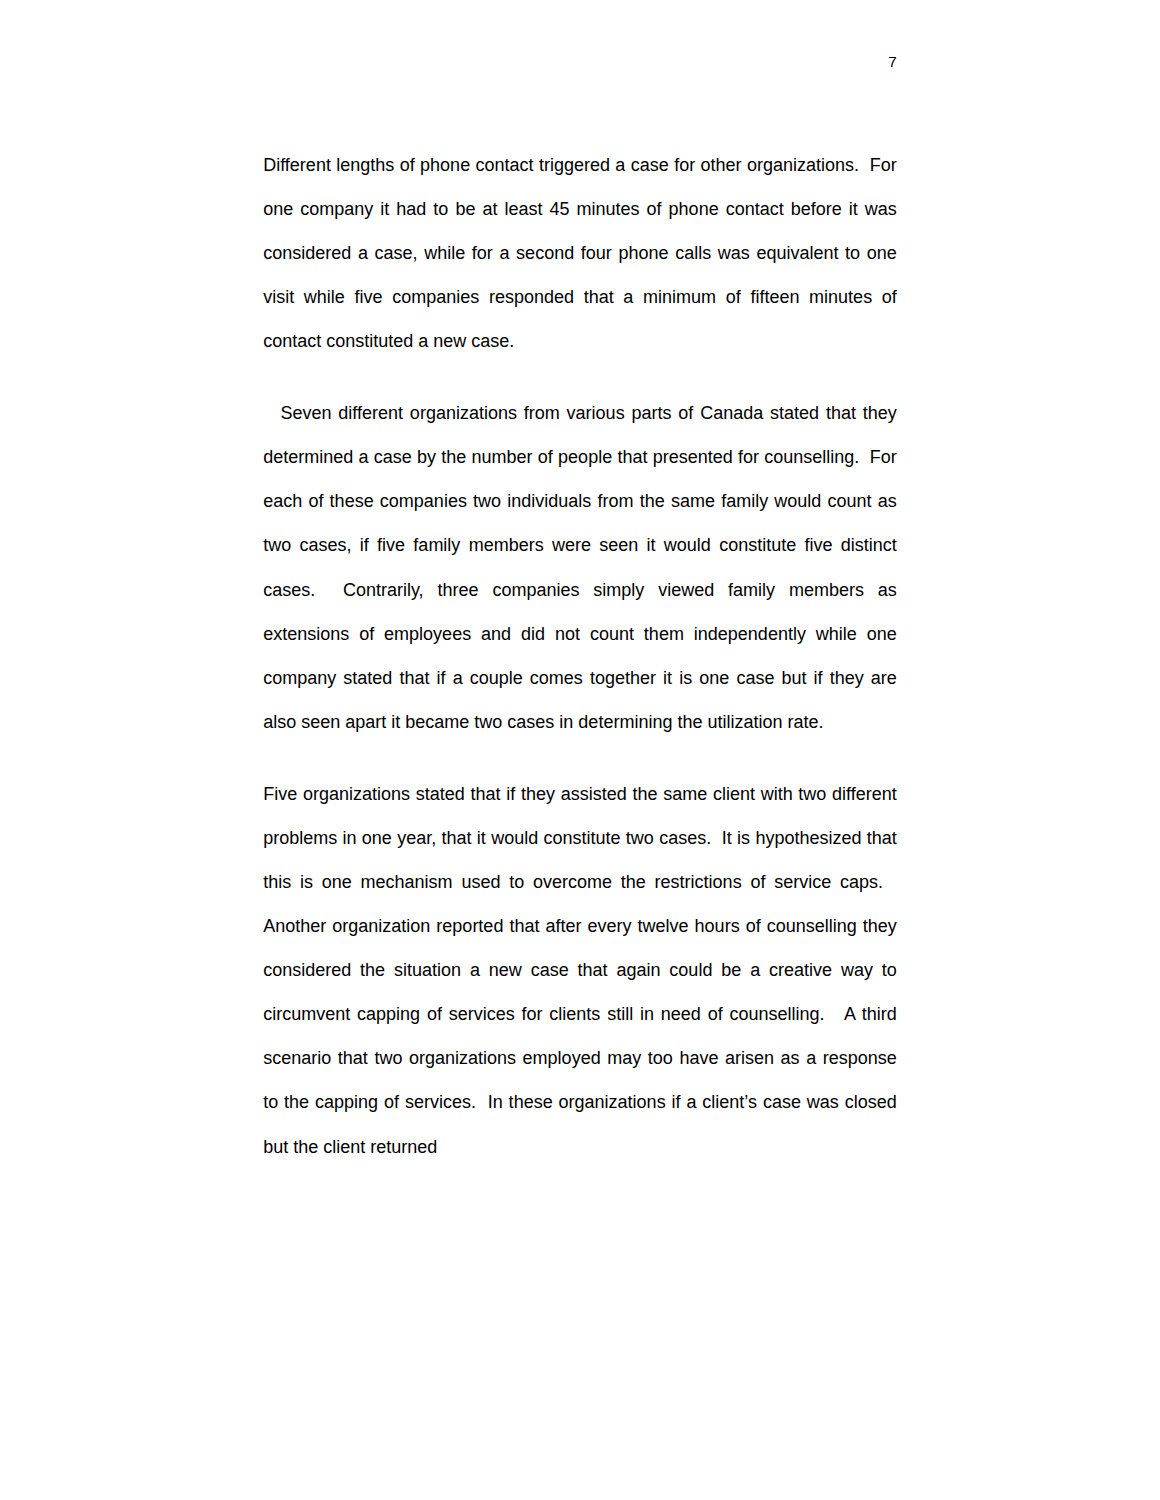7
Different lengths of phone contact triggered a case for other organizations. For one company it had to be at least 45 minutes of phone contact before it was considered a case, while for a second four phone calls was equivalent to one visit while five companies responded that a minimum of fifteen minutes of contact constituted a new case.
Seven different organizations from various parts of Canada stated that they determined a case by the number of people that presented for counselling. For each of these companies two individuals from the same family would count as two cases, if five family members were seen it would constitute five distinct cases. Contrarily, three companies simply viewed family members as extensions of employees and did not count them independently while one company stated that if a couple comes together it is one case but if they are also seen apart it became two cases in determining the utilization rate.
Five organizations stated that if they assisted the same client with two different problems in one year, that it would constitute two cases. It is hypothesized that this is one mechanism used to overcome the restrictions of service caps. Another organization reported that after every twelve hours of counselling they considered the situation a new case that again could be a creative way to circumvent capping of services for clients still in need of counselling. A third scenario that two organizations employed may too have arisen as a response to the capping of services. In these organizations if a client’s case was closed but the client returned